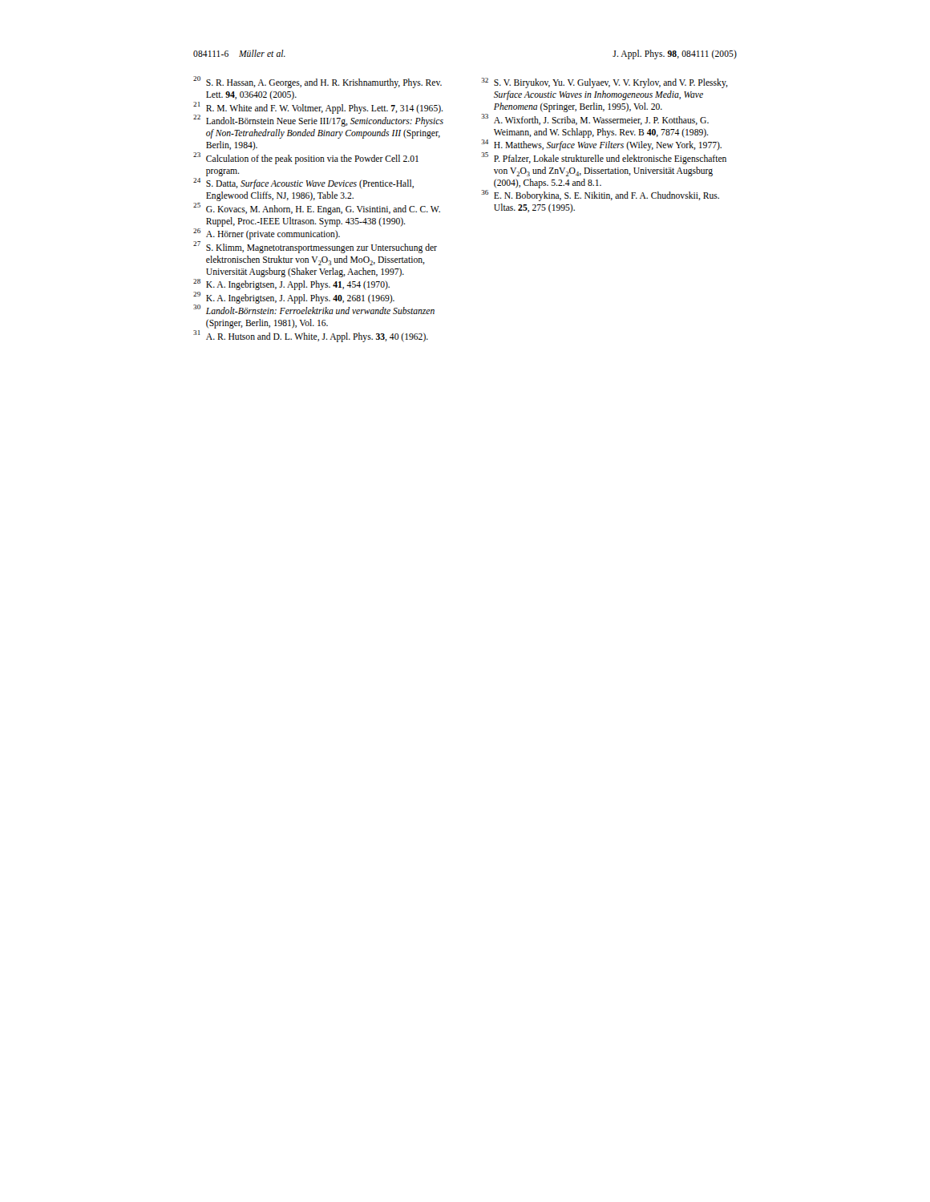084111-6 Müller et al.
J. Appl. Phys. 98, 084111 (2005)
20 S. R. Hassan, A. Georges, and H. R. Krishnamurthy, Phys. Rev. Lett. 94, 036402 (2005).
21 R. M. White and F. W. Voltmer, Appl. Phys. Lett. 7, 314 (1965).
22 Landolt-Börnstein Neue Serie III/17g, Semiconductors: Physics of Non-Tetrahedrally Bonded Binary Compounds III (Springer, Berlin, 1984).
23 Calculation of the peak position via the Powder Cell 2.01 program.
24 S. Datta, Surface Acoustic Wave Devices (Prentice-Hall, Englewood Cliffs, NJ, 1986), Table 3.2.
25 G. Kovacs, M. Anhorn, H. E. Engan, G. Visintini, and C. C. W. Ruppel, Proc.-IEEE Ultrason. Symp. 435-438 (1990).
26 A. Hörner (private communication).
27 S. Klimm, Magnetotransportmessungen zur Untersuchung der elektronischen Struktur von V2O3 und MoO2, Dissertation, Universität Augsburg (Shaker Verlag, Aachen, 1997).
28 K. A. Ingebrigtsen, J. Appl. Phys. 41, 454 (1970).
29 K. A. Ingebrigtsen, J. Appl. Phys. 40, 2681 (1969).
30 Landolt-Börnstein: Ferroelektrika und verwandte Substanzen (Springer, Berlin, 1981), Vol. 16.
31 A. R. Hutson and D. L. White, J. Appl. Phys. 33, 40 (1962).
32 S. V. Biryukov, Yu. V. Gulyaev, V. V. Krylov, and V. P. Plessky, Surface Acoustic Waves in Inhomogeneous Media, Wave Phenomena (Springer, Berlin, 1995), Vol. 20.
33 A. Wixforth, J. Scriba, M. Wassermeier, J. P. Kotthaus, G. Weimann, and W. Schlapp, Phys. Rev. B 40, 7874 (1989).
34 H. Matthews, Surface Wave Filters (Wiley, New York, 1977).
35 P. Pfalzer, Lokale strukturelle und elektronische Eigenschaften von V2O3 und ZnV2O4, Dissertation, Universität Augsburg (2004), Chaps. 5.2.4 and 8.1.
36 E. N. Boborykina, S. E. Nikitin, and F. A. Chudnovskii, Rus. Ultas. 25, 275 (1995).